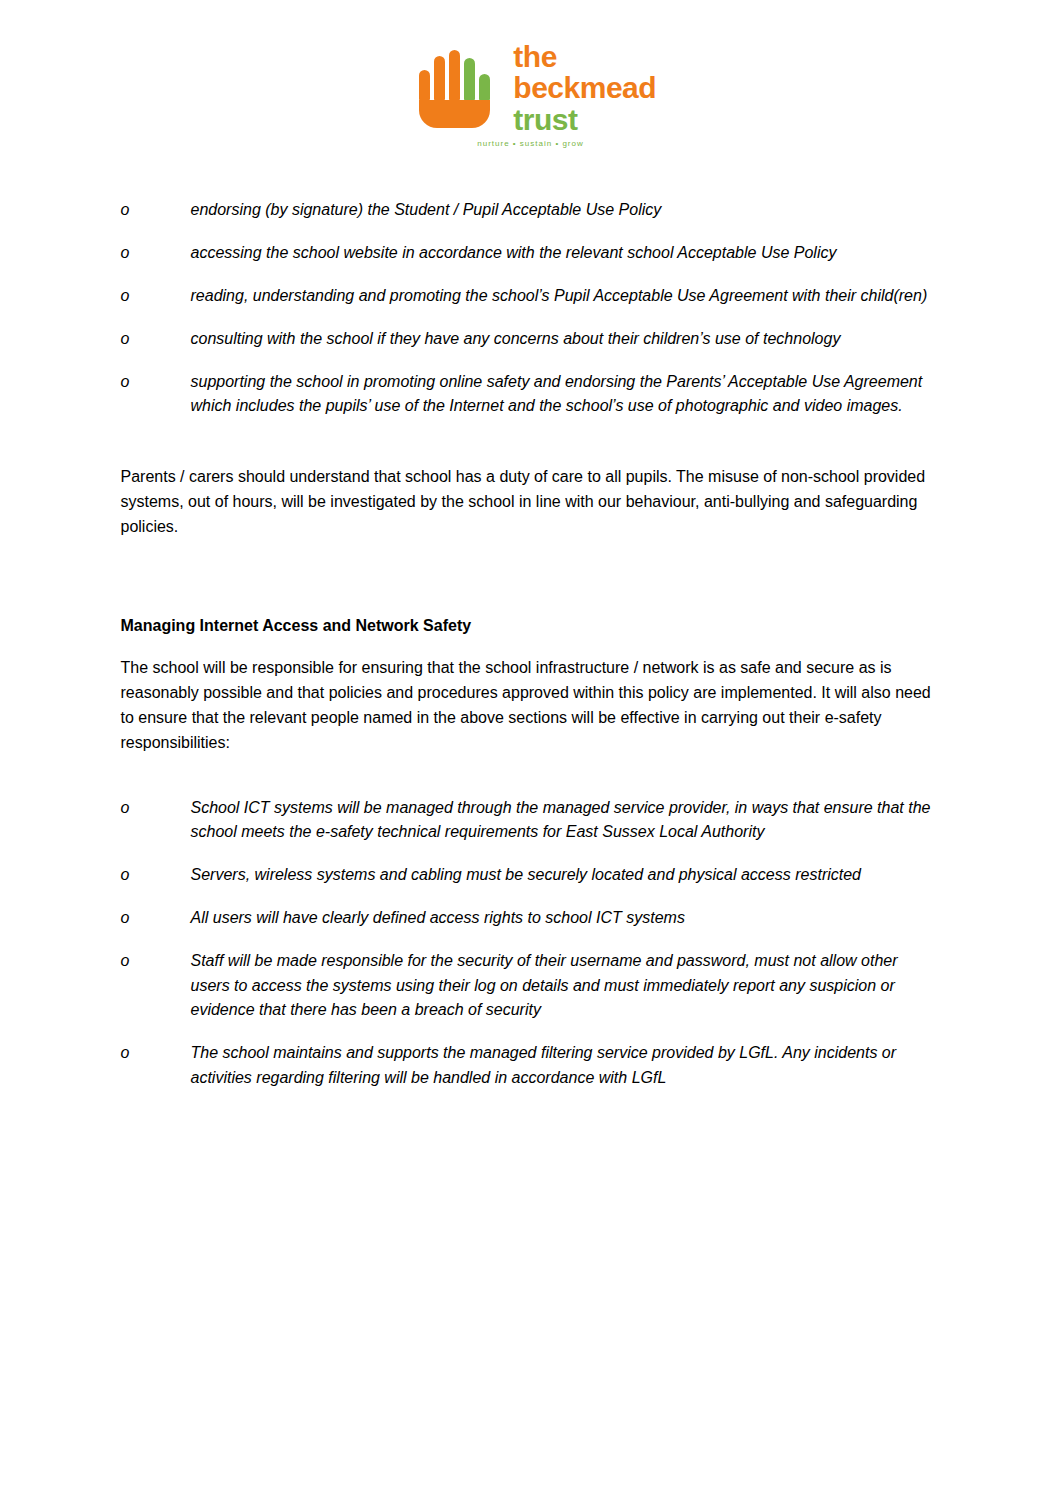the
beckmead
trust
nurture • sustain • grow
oendorsing (by signature) the Student / Pupil Acceptable Use Policy
oaccessing the school website in accordance with the relevant school Acceptable Use Policy
oreading, understanding and promoting the school’s Pupil Acceptable Use Agreement with their child(ren)
oconsulting with the school if they have any concerns about their children’s use of technology
osupporting the school in promoting online safety and endorsing the Parents’ Acceptable Use Agreement which includes the pupils’ use of the Internet and the school’s use of photographic and video images.
Parents / carers should understand that school has a duty of care to all pupils. The misuse of non-school provided systems, out of hours, will be investigated by the school in line with our behaviour, anti-bullying and safeguarding policies.
Managing Internet Access and Network Safety
The school will be responsible for ensuring that the school infrastructure / network is as safe and secure as is reasonably possible and that policies and procedures approved within this policy are implemented. It will also need to ensure that the relevant people named in the above sections will be effective in carrying out their e-safety responsibilities:
oSchool ICT systems will be managed through the managed service provider, in ways that ensure that the school meets the e-safety technical requirements for East Sussex Local Authority
oServers, wireless systems and cabling must be securely located and physical access restricted
oAll users will have clearly defined access rights to school ICT systems
oStaff will be made responsible for the security of their username and password, must not allow other users to access the systems using their log on details and must immediately report any suspicion or evidence that there has been a breach of security
oThe school maintains and supports the managed filtering service provided by LGfL. Any incidents or activities regarding filtering will be handled in accordance with LGfL